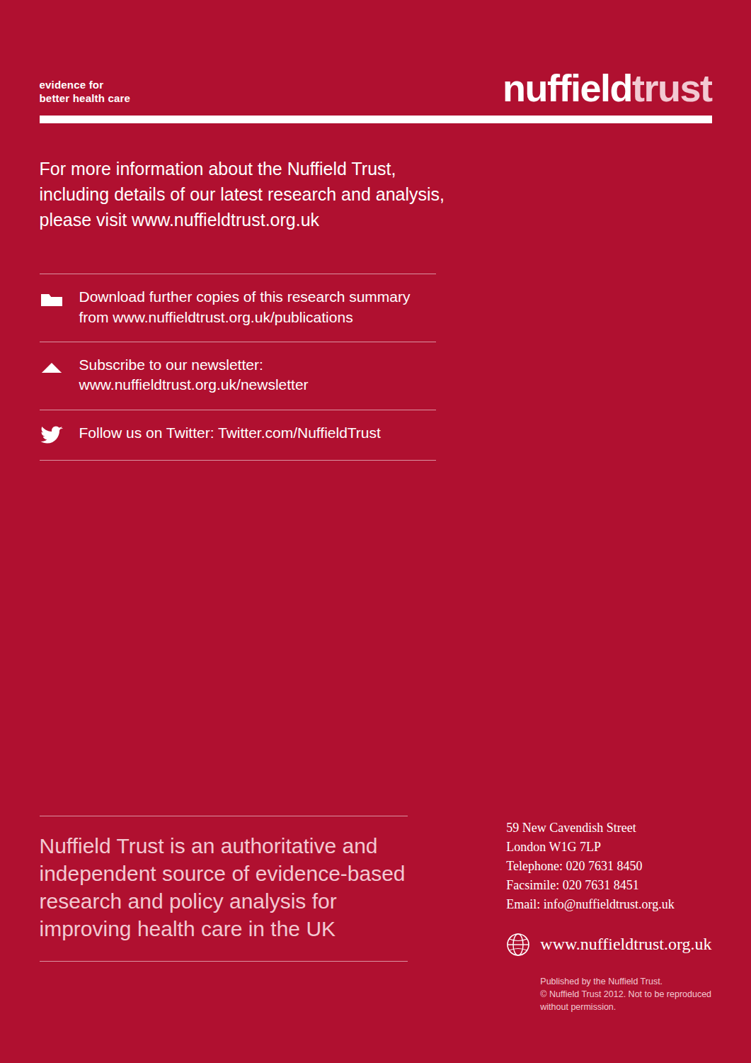evidence for
better health care
nuffield trust
For more information about the Nuffield Trust,
including details of our latest research and analysis,
please visit www.nuffieldtrust.org.uk
Download further copies of this research summary
from www.nuffieldtrust.org.uk/publications
Subscribe to our newsletter:
www.nuffieldtrust.org.uk/newsletter
Follow us on Twitter: Twitter.com/NuffieldTrust
Nuffield Trust is an authoritative and independent source of evidence-based research and policy analysis for improving health care in the UK
59 New Cavendish Street
London W1G 7LP
Telephone: 020 7631 8450
Facsimile: 020 7631 8451
Email: info@nuffieldtrust.org.uk
www.nuffieldtrust.org.uk
Published by the Nuffield Trust.
© Nuffield Trust 2012. Not to be reproduced
without permission.